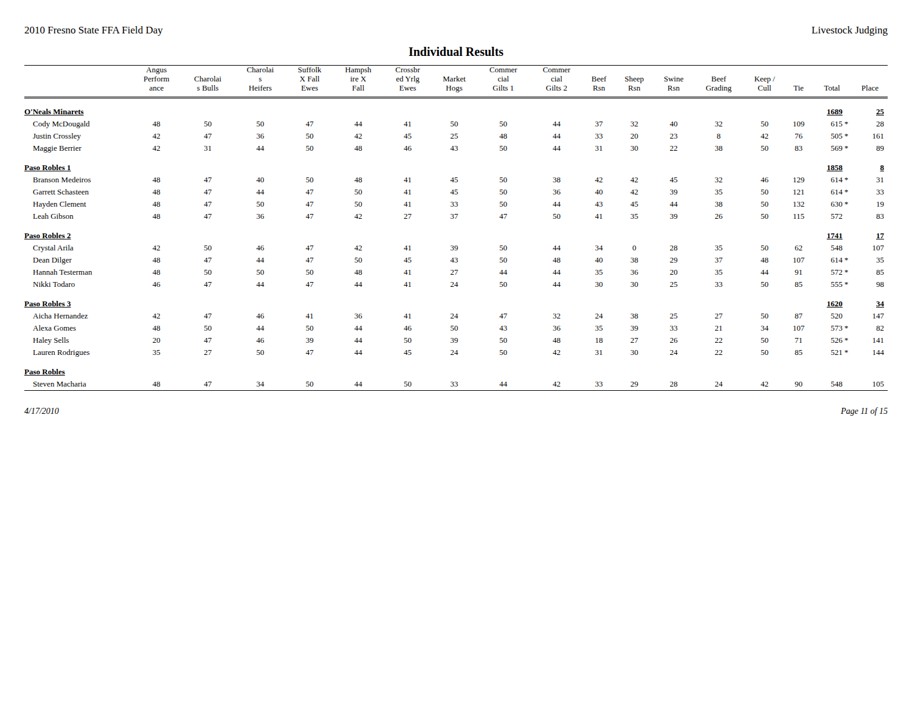2010 Fresno State FFA Field Day
Livestock Judging
Individual Results
| | Angus Perform ance | Charolai s Bulls | Charolai s Heifers | Suffolk X Fall Ewes | Hampsh ire X Fall | Crossbr ed Yrlg Ewes | Market Hogs | Commer cial Gilts 1 | Commer cial Gilts 2 | Beef Rsn | Sheep Rsn | Swine Rsn | Beef Grading | Keep / Cull | Tie | Total | Place |
| --- | --- | --- | --- | --- | --- | --- | --- | --- | --- | --- | --- | --- | --- | --- | --- | --- | --- |
| O'Neals Minarets | | | | | | | | | | | | | | | | 1689 | | 25 |
| Cody McDougald | 48 | 50 | 50 | 47 | 44 | 41 | 50 | 50 | 44 | 37 | 32 | 40 | 32 | 50 | 109 | 615 | * | 28 |
| Justin Crossley | 42 | 47 | 36 | 50 | 42 | 45 | 25 | 48 | 44 | 33 | 20 | 23 | 8 | 42 | 76 | 505 | * | 161 |
| Maggie Berrier | 42 | 31 | 44 | 50 | 48 | 46 | 43 | 50 | 44 | 31 | 30 | 22 | 38 | 50 | 83 | 569 | * | 89 |
| Paso Robles 1 | | | | | | | | | | | | | | | | 1858 | | 8 |
| Branson Medeiros | 48 | 47 | 40 | 50 | 48 | 41 | 45 | 50 | 38 | 42 | 42 | 45 | 32 | 46 | 129 | 614 | * | 31 |
| Garrett Schasteen | 48 | 47 | 44 | 47 | 50 | 41 | 45 | 50 | 36 | 40 | 42 | 39 | 35 | 50 | 121 | 614 | * | 33 |
| Hayden Clement | 48 | 47 | 50 | 47 | 50 | 41 | 33 | 50 | 44 | 43 | 45 | 44 | 38 | 50 | 132 | 630 | * | 19 |
| Leah Gibson | 48 | 47 | 36 | 47 | 42 | 27 | 37 | 47 | 50 | 41 | 35 | 39 | 26 | 50 | 115 | 572 | | 83 |
| Paso Robles 2 | | | | | | | | | | | | | | | | 1741 | | 17 |
| Crystal Arila | 42 | 50 | 46 | 47 | 42 | 41 | 39 | 50 | 44 | 34 | 0 | 28 | 35 | 50 | 62 | 548 | | 107 |
| Dean Dilger | 48 | 47 | 44 | 47 | 50 | 45 | 43 | 50 | 48 | 40 | 38 | 29 | 37 | 48 | 107 | 614 | * | 35 |
| Hannah Testerman | 48 | 50 | 50 | 50 | 48 | 41 | 27 | 44 | 44 | 35 | 36 | 20 | 35 | 44 | 91 | 572 | * | 85 |
| Nikki Todaro | 46 | 47 | 44 | 47 | 44 | 41 | 24 | 50 | 44 | 30 | 30 | 25 | 33 | 50 | 85 | 555 | * | 98 |
| Paso Robles 3 | | | | | | | | | | | | | | | | 1620 | | 34 |
| Aicha Hernandez | 42 | 47 | 46 | 41 | 36 | 41 | 24 | 47 | 32 | 24 | 38 | 25 | 27 | 50 | 87 | 520 | | 147 |
| Alexa Gomes | 48 | 50 | 44 | 50 | 44 | 46 | 50 | 43 | 36 | 35 | 39 | 33 | 21 | 34 | 107 | 573 | * | 82 |
| Haley Sells | 20 | 47 | 46 | 39 | 44 | 50 | 39 | 50 | 48 | 18 | 27 | 26 | 22 | 50 | 71 | 526 | * | 141 |
| Lauren Rodrigues | 35 | 27 | 50 | 47 | 44 | 45 | 24 | 50 | 42 | 31 | 30 | 24 | 22 | 50 | 85 | 521 | * | 144 |
| Paso Robles | | | | | | | | | | | | | | | | | | |
| Steven Macharia | 48 | 47 | 34 | 50 | 44 | 50 | 33 | 44 | 42 | 33 | 29 | 28 | 24 | 42 | 90 | 548 | | 105 |
4/17/2010
Page 11 of 15